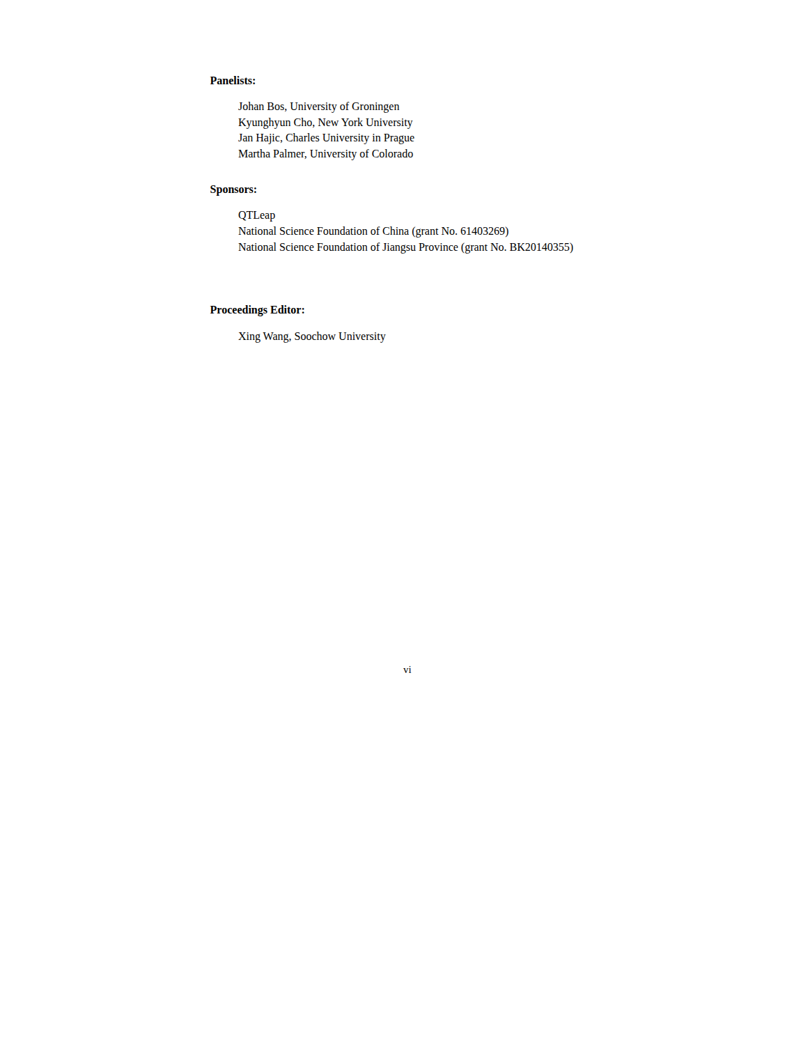Panelists:
Johan Bos, University of Groningen
Kyunghyun Cho, New York University
Jan Hajic, Charles University in Prague
Martha Palmer, University of Colorado
Sponsors:
QTLeap
National Science Foundation of China (grant No. 61403269)
National Science Foundation of Jiangsu Province (grant No. BK20140355)
Proceedings Editor:
Xing Wang, Soochow University
vi